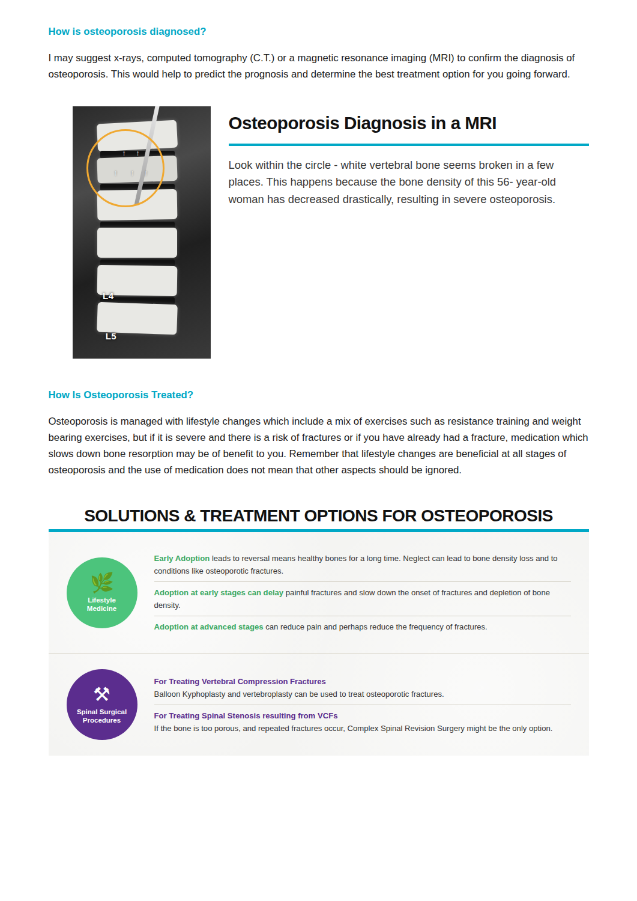How is osteoporosis diagnosed?
I may suggest x-rays, computed tomography (C.T.) or a magnetic resonance imaging (MRI) to confirm the diagnosis of osteoporosis. This would help to predict the prognosis and determine the best treatment option for you going forward.
↑ ↑ ↑ ↑ ↑ L4 L5
Osteoporosis Diagnosis in a MRI
Look within the circle - white vertebral bone seems broken in a few places. This happens because the bone density of this 56- year-old woman has decreased drastically, resulting in severe osteoporosis.
How Is Osteoporosis Treated?
Osteoporosis is managed with lifestyle changes which include a mix of exercises such as resistance training and weight bearing exercises, but if it is severe and there is a risk of fractures or if you have already had a fracture, medication which slows down bone resorption may be of benefit to you. Remember that lifestyle changes are beneficial at all stages of osteoporosis and the use of medication does not mean that other aspects should be ignored.
SOLUTIONS & TREATMENT OPTIONS FOR OSTEOPOROSIS
🌿 Lifestyle
Medicine
Early Adoption leads to reversal means healthy bones for a long time. Neglect can lead to bone density loss and to conditions like osteoporotic fractures.
Adoption at early stages can delay painful fractures and slow down the onset of fractures and depletion of bone density.
Adoption at advanced stages can reduce pain and perhaps reduce the frequency of fractures.
⚒ Spinal Surgical
Procedures
For Treating Vertebral Compression Fractures
Balloon Kyphoplasty and vertebroplasty can be used to treat osteoporotic fractures.
For Treating Spinal Stenosis resulting from VCFs
If the bone is too porous, and repeated fractures occur, Complex Spinal Revision Surgery might be the only option.